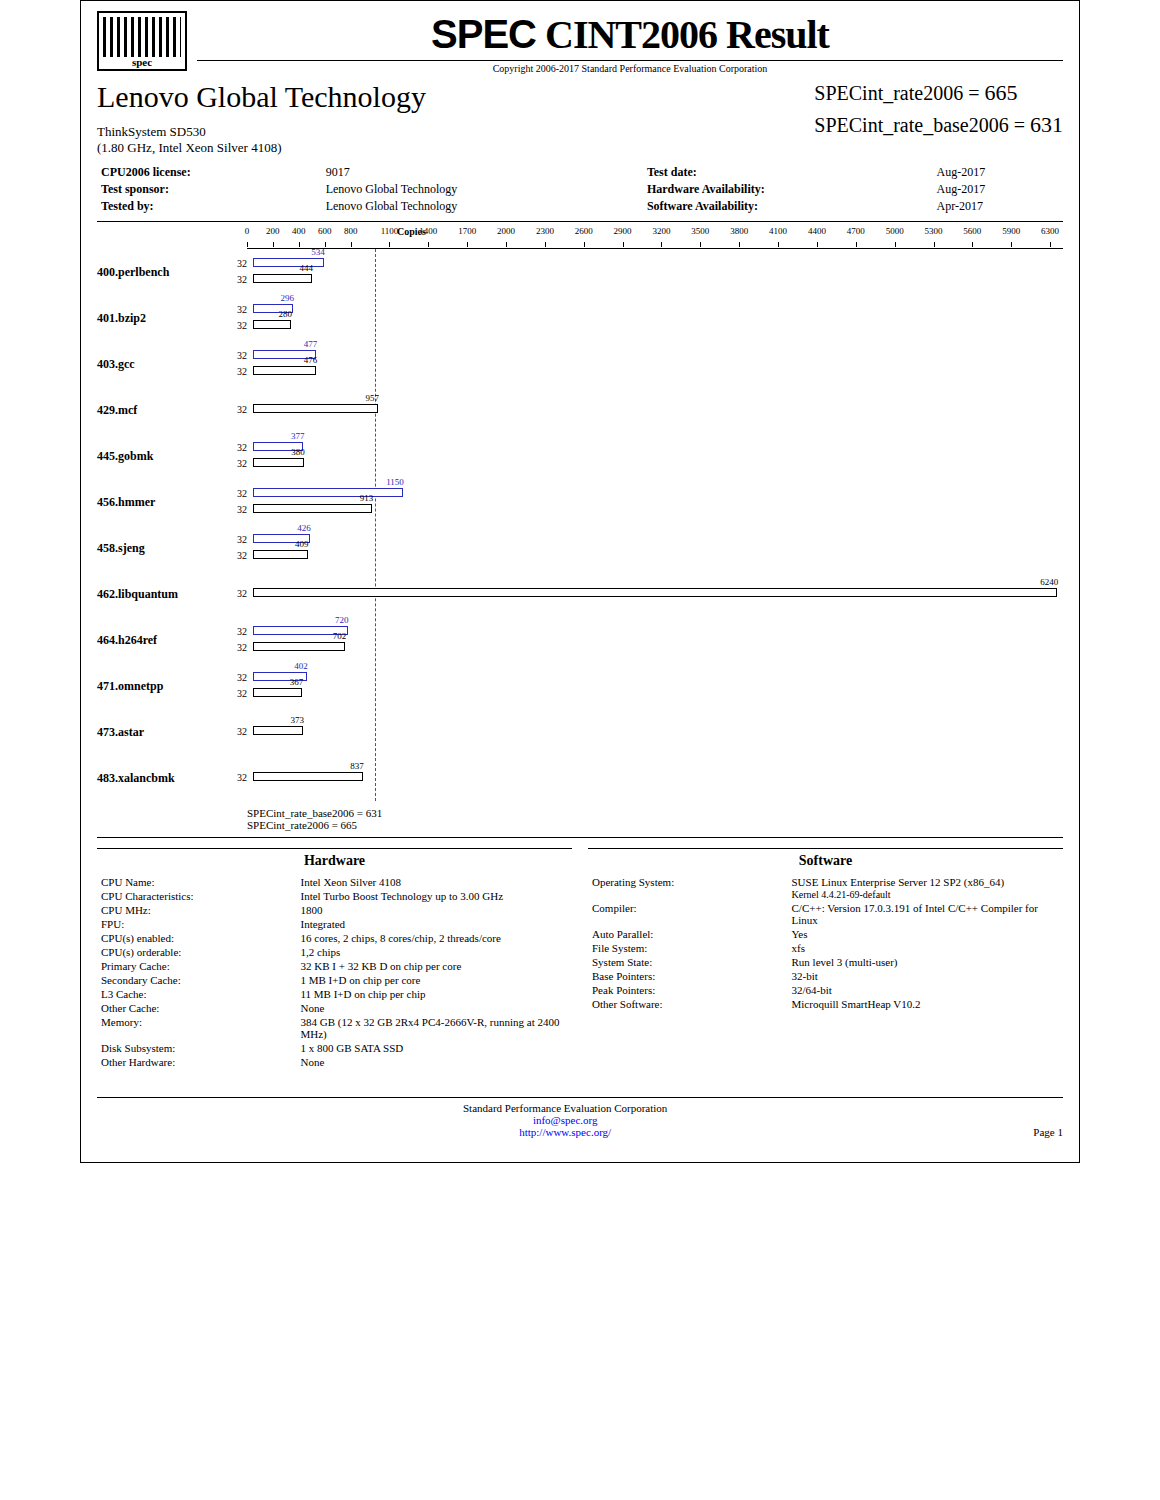spec
SPEC CINT2006 Result
Copyright 2006-2017 Standard Performance Evaluation Corporation
Lenovo Global Technology
ThinkSystem SD530
(1.80 GHz, Intel Xeon Silver 4108)
SPECint_rate2006 = 665
SPECint_rate_base2006 = 631
| CPU2006 license: | 9017 | Test date: | Aug-2017 |
| Test sponsor: | Lenovo Global Technology | Hardware Availability: | Aug-2017 |
| Tested by: | Lenovo Global Technology | Software Availability: | Apr-2017 |
0 200 400 600 800 1100 1400 1700 2000 2300 2600 2900 3200 3500 3800 4100 4400 4700 5000 5300 5600 5900 6300
Copies
400.perlbench
32
32
534
444
401.bzip2
32
32
296
280
403.gcc
32
32
477
476
429.mcf
32
957
445.gobmk
32
32
377
380
456.hmmer
32
32
1150
913
458.sjeng
32
32
426
409
462.libquantum
32
6240
464.h264ref
32
32
720
702
471.omnetpp
32
32
402
367
473.astar
32
373
483.xalancbmk
32
837
SPECint_rate_base2006 = 631
SPECint_rate2006 = 665
Hardware
| CPU Name: | Intel Xeon Silver 4108 |
| CPU Characteristics: | Intel Turbo Boost Technology up to 3.00 GHz |
| CPU MHz: | 1800 |
| FPU: | Integrated |
| CPU(s) enabled: | 16 cores, 2 chips, 8 cores/chip, 2 threads/core |
| CPU(s) orderable: | 1,2 chips |
| Primary Cache: | 32 KB I + 32 KB D on chip per core |
| Secondary Cache: | 1 MB I+D on chip per core |
| L3 Cache: | 11 MB I+D on chip per chip |
| Other Cache: | None |
| Memory: | 384 GB (12 x 32 GB 2Rx4 PC4-2666V-R, running at 2400 MHz) |
| Disk Subsystem: | 1 x 800 GB SATA SSD |
| Other Hardware: | None |
Software
| Operating System: | SUSE Linux Enterprise Server 12 SP2 (x86_64) Kernel 4.4.21-69-default |
| Compiler: | C/C++: Version 17.0.3.191 of Intel C/C++ Compiler for Linux |
| Auto Parallel: | Yes |
| File System: | xfs |
| System State: | Run level 3 (multi-user) |
| Base Pointers: | 32-bit |
| Peak Pointers: | 32/64-bit |
| Other Software: | Microquill SmartHeap V10.2 |
Standard Performance Evaluation Corporation
info@spec.org
http://www.spec.org/
Page 1